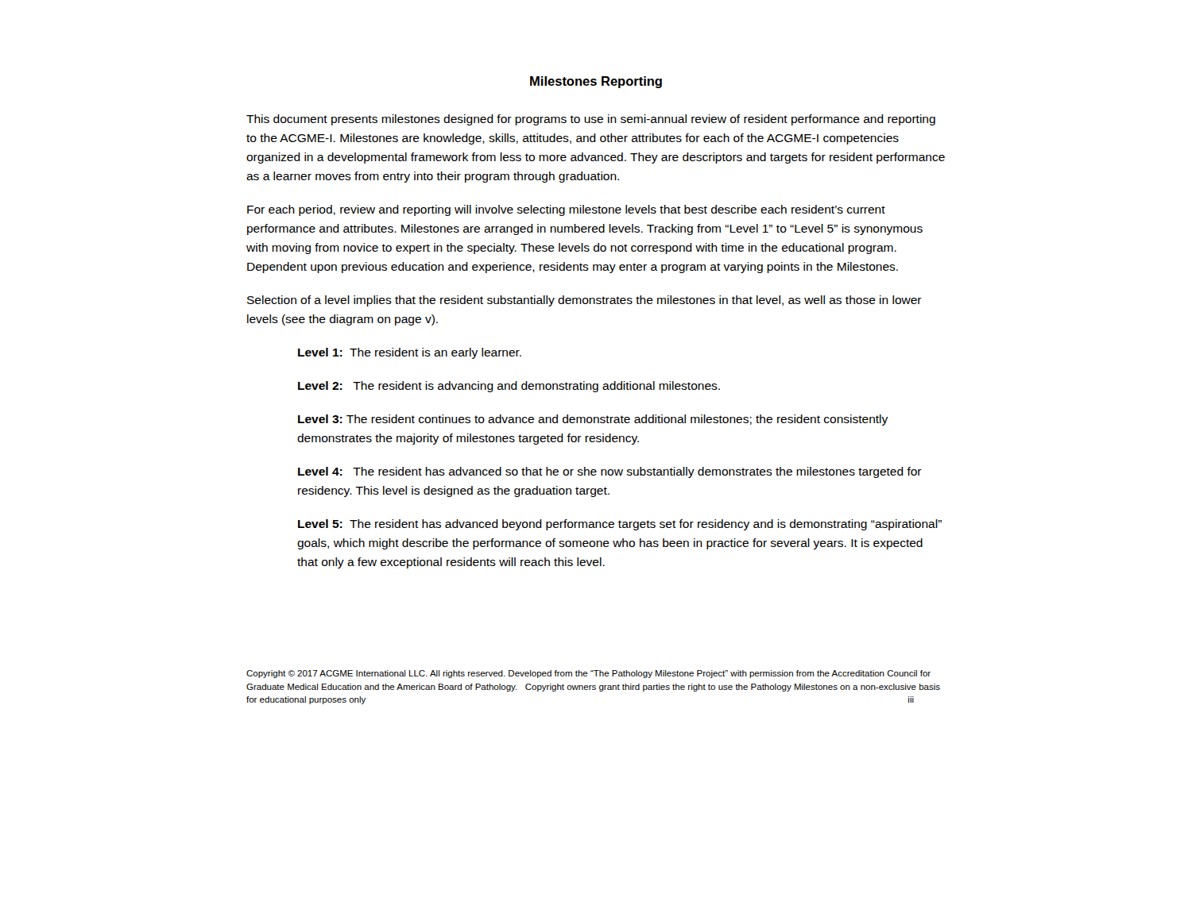Milestones Reporting
This document presents milestones designed for programs to use in semi-annual review of resident performance and reporting to the ACGME-I. Milestones are knowledge, skills, attitudes, and other attributes for each of the ACGME-I competencies organized in a developmental framework from less to more advanced. They are descriptors and targets for resident performance as a learner moves from entry into their program through graduation.
For each period, review and reporting will involve selecting milestone levels that best describe each resident’s current performance and attributes. Milestones are arranged in numbered levels. Tracking from “Level 1” to “Level 5” is synonymous with moving from novice to expert in the specialty. These levels do not correspond with time in the educational program. Dependent upon previous education and experience, residents may enter a program at varying points in the Milestones.
Selection of a level implies that the resident substantially demonstrates the milestones in that level, as well as those in lower levels (see the diagram on page v).
Level 1: The resident is an early learner.
Level 2: The resident is advancing and demonstrating additional milestones.
Level 3: The resident continues to advance and demonstrate additional milestones; the resident consistently demonstrates the majority of milestones targeted for residency.
Level 4: The resident has advanced so that he or she now substantially demonstrates the milestones targeted for residency. This level is designed as the graduation target.
Level 5: The resident has advanced beyond performance targets set for residency and is demonstrating “aspirational” goals, which might describe the performance of someone who has been in practice for several years. It is expected that only a few exceptional residents will reach this level.
Copyright © 2017 ACGME International LLC. All rights reserved. Developed from the “The Pathology Milestone Project” with permission from the Accreditation Council for Graduate Medical Education and the American Board of Pathology. Copyright owners grant third parties the right to use the Pathology Milestones on a non-exclusive basis for educational purposes onlyiii